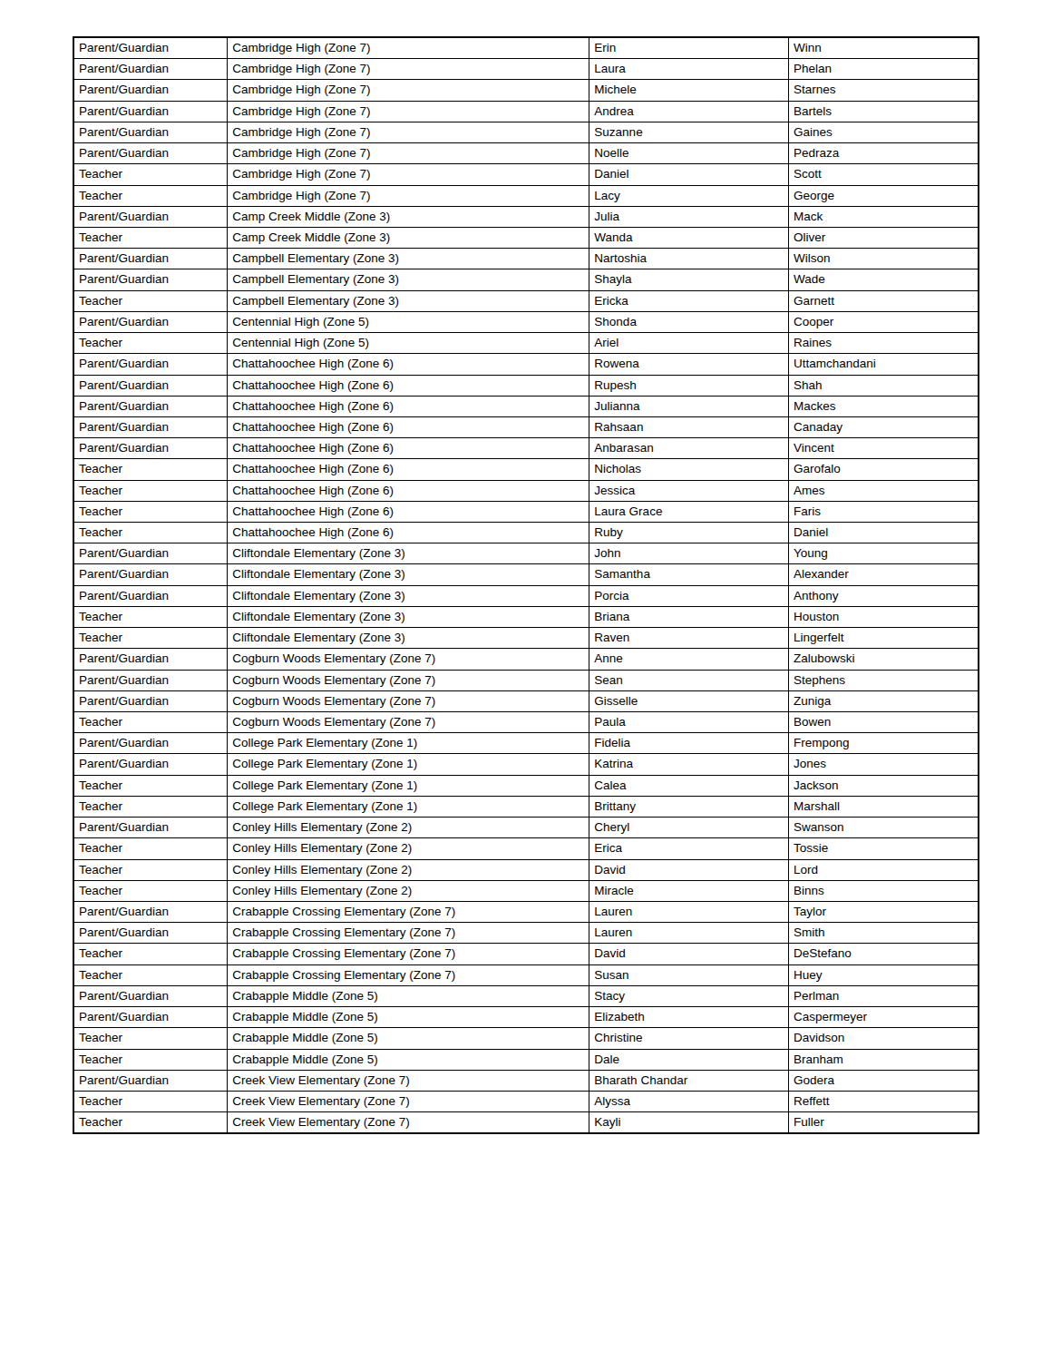| Parent/Guardian | Cambridge High (Zone 7) | Erin | Winn |
| Parent/Guardian | Cambridge High (Zone 7) | Laura | Phelan |
| Parent/Guardian | Cambridge High (Zone 7) | Michele | Starnes |
| Parent/Guardian | Cambridge High (Zone 7) | Andrea | Bartels |
| Parent/Guardian | Cambridge High (Zone 7) | Suzanne | Gaines |
| Parent/Guardian | Cambridge High (Zone 7) | Noelle | Pedraza |
| Teacher | Cambridge High (Zone 7) | Daniel | Scott |
| Teacher | Cambridge High (Zone 7) | Lacy | George |
| Parent/Guardian | Camp Creek Middle (Zone 3) | Julia | Mack |
| Teacher | Camp Creek Middle (Zone 3) | Wanda | Oliver |
| Parent/Guardian | Campbell Elementary (Zone 3) | Nartoshia | Wilson |
| Parent/Guardian | Campbell Elementary (Zone 3) | Shayla | Wade |
| Teacher | Campbell Elementary (Zone 3) | Ericka | Garnett |
| Parent/Guardian | Centennial High (Zone 5) | Shonda | Cooper |
| Teacher | Centennial High (Zone 5) | Ariel | Raines |
| Parent/Guardian | Chattahoochee High (Zone 6) | Rowena | Uttamchandani |
| Parent/Guardian | Chattahoochee High (Zone 6) | Rupesh | Shah |
| Parent/Guardian | Chattahoochee High (Zone 6) | Julianna | Mackes |
| Parent/Guardian | Chattahoochee High (Zone 6) | Rahsaan | Canaday |
| Parent/Guardian | Chattahoochee High (Zone 6) | Anbarasan | Vincent |
| Teacher | Chattahoochee High (Zone 6) | Nicholas | Garofalo |
| Teacher | Chattahoochee High (Zone 6) | Jessica | Ames |
| Teacher | Chattahoochee High (Zone 6) | Laura Grace | Faris |
| Teacher | Chattahoochee High (Zone 6) | Ruby | Daniel |
| Parent/Guardian | Cliftondale Elementary (Zone 3) | John | Young |
| Parent/Guardian | Cliftondale Elementary (Zone 3) | Samantha | Alexander |
| Parent/Guardian | Cliftondale Elementary (Zone 3) | Porcia | Anthony |
| Teacher | Cliftondale Elementary (Zone 3) | Briana | Houston |
| Teacher | Cliftondale Elementary (Zone 3) | Raven | Lingerfelt |
| Parent/Guardian | Cogburn Woods Elementary (Zone 7) | Anne | Zalubowski |
| Parent/Guardian | Cogburn Woods Elementary (Zone 7) | Sean | Stephens |
| Parent/Guardian | Cogburn Woods Elementary (Zone 7) | Gisselle | Zuniga |
| Teacher | Cogburn Woods Elementary (Zone 7) | Paula | Bowen |
| Parent/Guardian | College Park Elementary (Zone 1) | Fidelia | Frempong |
| Parent/Guardian | College Park Elementary (Zone 1) | Katrina | Jones |
| Teacher | College Park Elementary (Zone 1) | Calea | Jackson |
| Teacher | College Park Elementary (Zone 1) | Brittany | Marshall |
| Parent/Guardian | Conley Hills Elementary (Zone 2) | Cheryl | Swanson |
| Teacher | Conley Hills Elementary (Zone 2) | Erica | Tossie |
| Teacher | Conley Hills Elementary (Zone 2) | David | Lord |
| Teacher | Conley Hills Elementary (Zone 2) | Miracle | Binns |
| Parent/Guardian | Crabapple Crossing Elementary (Zone 7) | Lauren | Taylor |
| Parent/Guardian | Crabapple Crossing Elementary (Zone 7) | Lauren | Smith |
| Teacher | Crabapple Crossing Elementary (Zone 7) | David | DeStefano |
| Teacher | Crabapple Crossing Elementary (Zone 7) | Susan | Huey |
| Parent/Guardian | Crabapple Middle (Zone 5) | Stacy | Perlman |
| Parent/Guardian | Crabapple Middle (Zone 5) | Elizabeth | Caspermeyer |
| Teacher | Crabapple Middle (Zone 5) | Christine | Davidson |
| Teacher | Crabapple Middle (Zone 5) | Dale | Branham |
| Parent/Guardian | Creek View Elementary (Zone 7) | Bharath Chandar | Godera |
| Teacher | Creek View Elementary (Zone 7) | Alyssa | Reffett |
| Teacher | Creek View Elementary (Zone 7) | Kayli | Fuller |